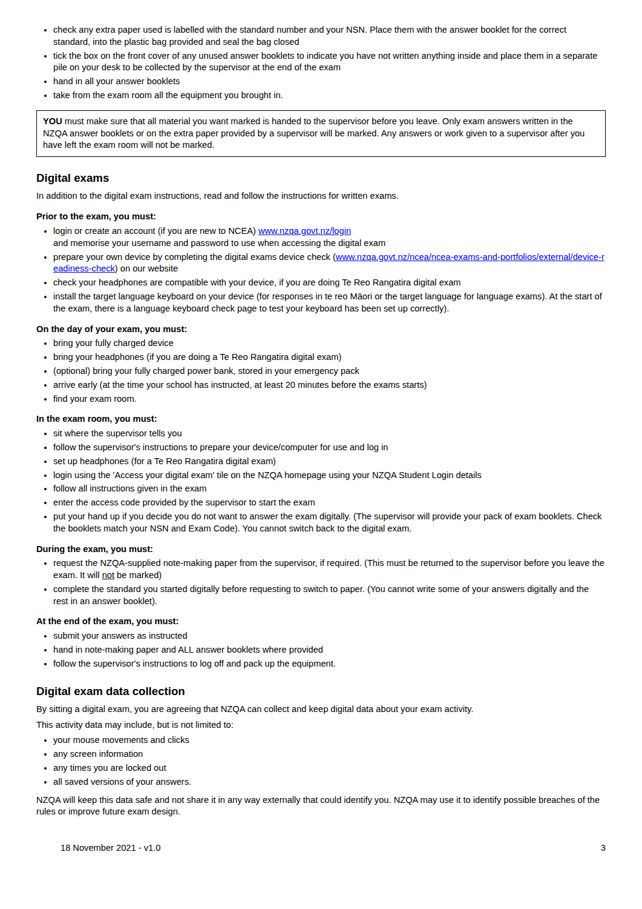check any extra paper used is labelled with the standard number and your NSN. Place them with the answer booklet for the correct standard, into the plastic bag provided and seal the bag closed
tick the box on the front cover of any unused answer booklets to indicate you have not written anything inside and place them in a separate pile on your desk to be collected by the supervisor at the end of the exam
hand in all your answer booklets
take from the exam room all the equipment you brought in.
YOU must make sure that all material you want marked is handed to the supervisor before you leave. Only exam answers written in the NZQA answer booklets or on the extra paper provided by a supervisor will be marked. Any answers or work given to a supervisor after you have left the exam room will not be marked.
Digital exams
In addition to the digital exam instructions, read and follow the instructions for written exams.
Prior to the exam, you must:
login or create an account (if you are new to NCEA) www.nzqa.govt.nz/login
and memorise your username and password to use when accessing the digital exam
prepare your own device by completing the digital exams device check (www.nzqa.govt.nz/ncea/ncea-exams-and-portfolios/external/device-readiness-check) on our website
check your headphones are compatible with your device, if you are doing Te Reo Rangatira digital exam
install the target language keyboard on your device (for responses in te reo Māori or the target language for language exams). At the start of the exam, there is a language keyboard check page to test your keyboard has been set up correctly).
On the day of your exam, you must:
bring your fully charged device
bring your headphones (if you are doing a Te Reo Rangatira digital exam)
(optional) bring your fully charged power bank, stored in your emergency pack
arrive early (at the time your school has instructed, at least 20 minutes before the exams starts)
find your exam room.
In the exam room, you must:
sit where the supervisor tells you
follow the supervisor's instructions to prepare your device/computer for use and log in
set up headphones (for a Te Reo Rangatira digital exam)
login using the 'Access your digital exam' tile on the NZQA homepage using your NZQA Student Login details
follow all instructions given in the exam
enter the access code provided by the supervisor to start the exam
put your hand up if you decide you do not want to answer the exam digitally. (The supervisor will provide your pack of exam booklets. Check the booklets match your NSN and Exam Code). You cannot switch back to the digital exam.
During the exam, you must:
request the NZQA-supplied note-making paper from the supervisor, if required. (This must be returned to the supervisor before you leave the exam. It will not be marked)
complete the standard you started digitally before requesting to switch to paper. (You cannot write some of your answers digitally and the rest in an answer booklet).
At the end of the exam, you must:
submit your answers as instructed
hand in note-making paper and ALL answer booklets where provided
follow the supervisor's instructions to log off and pack up the equipment.
Digital exam data collection
By sitting a digital exam, you are agreeing that NZQA can collect and keep digital data about your exam activity.
This activity data may include, but is not limited to:
your mouse movements and clicks
any screen information
any times you are locked out
all saved versions of your answers.
NZQA will keep this data safe and not share it in any way externally that could identify you. NZQA may use it to identify possible breaches of the rules or improve future exam design.
18 November 2021 - v1.0 3